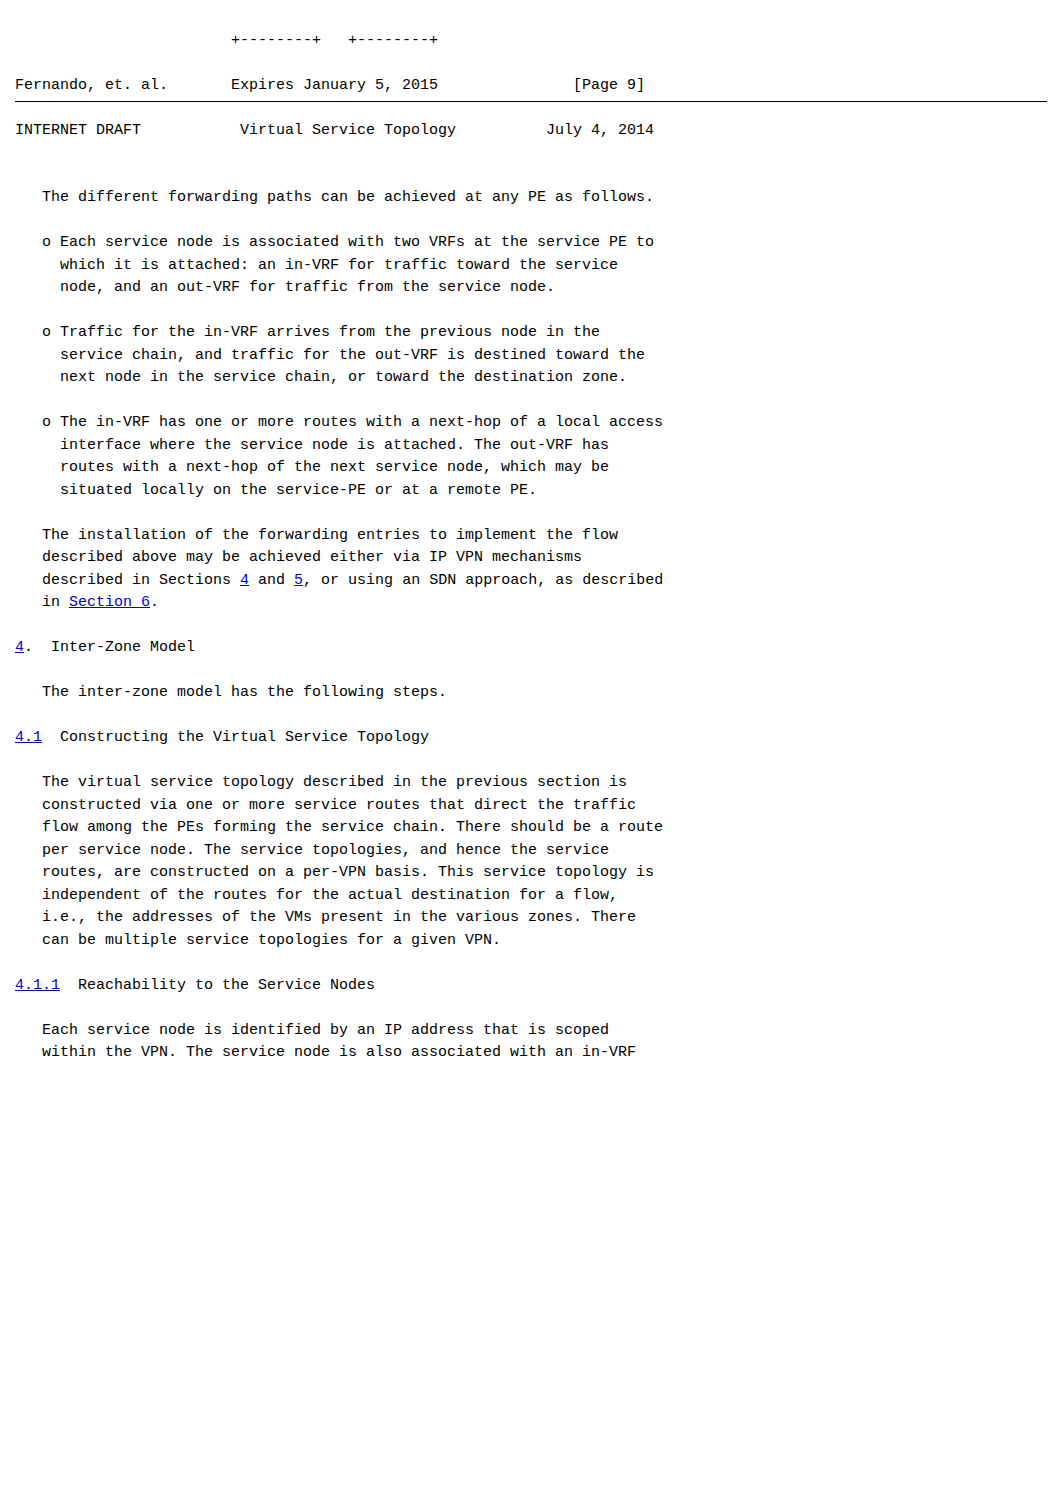+--------+   +--------+
Fernando, et. al.       Expires January 5, 2015               [Page 9]
INTERNET DRAFT           Virtual Service Topology          July 4, 2014


   The different forwarding paths can be achieved at any PE as follows.

   o Each service node is associated with two VRFs at the service PE to
     which it is attached: an in-VRF for traffic toward the service
     node, and an out-VRF for traffic from the service node.

   o Traffic for the in-VRF arrives from the previous node in the
     service chain, and traffic for the out-VRF is destined toward the
     next node in the service chain, or toward the destination zone.

   o The in-VRF has one or more routes with a next-hop of a local access
     interface where the service node is attached. The out-VRF has
     routes with a next-hop of the next service node, which may be
     situated locally on the service-PE or at a remote PE.

   The installation of the forwarding entries to implement the flow
   described above may be achieved either via IP VPN mechanisms
   described in Sections 4 and 5, or using an SDN approach, as described
   in Section 6.

 4.  Inter-Zone Model

   The inter-zone model has the following steps.

 4.1  Constructing the Virtual Service Topology

   The virtual service topology described in the previous section is
   constructed via one or more service routes that direct the traffic
   flow among the PEs forming the service chain. There should be a route
   per service node. The service topologies, and hence the service
   routes, are constructed on a per-VPN basis. This service topology is
   independent of the routes for the actual destination for a flow,
   i.e., the addresses of the VMs present in the various zones. There
   can be multiple service topologies for a given VPN.

 4.1.1  Reachability to the Service Nodes

   Each service node is identified by an IP address that is scoped
   within the VPN. The service node is also associated with an in-VRF